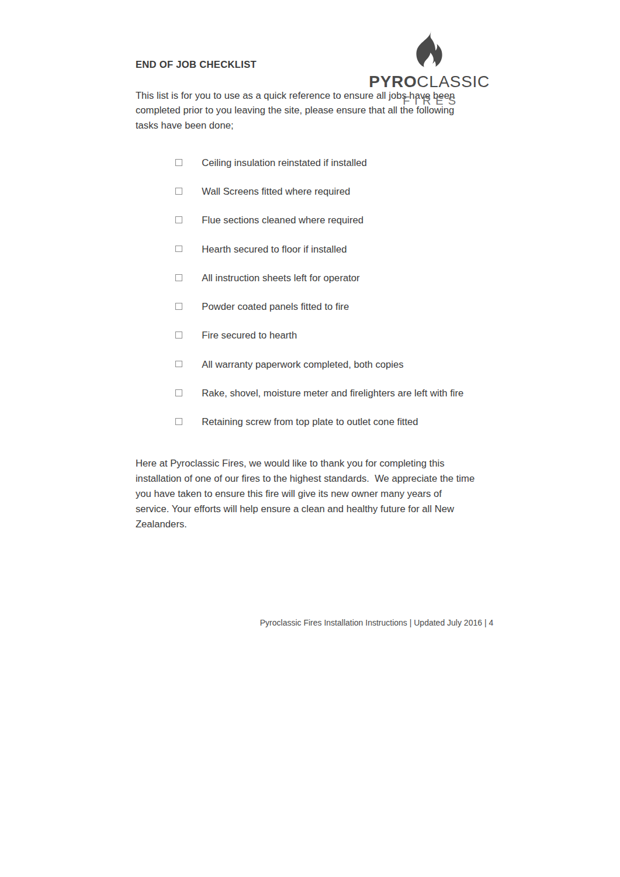PYRO CLASSIC
FIRES
END OF JOB CHECKLIST
This list is for you to use as a quick reference to ensure all jobs have been completed prior to you leaving the site, please ensure that all the following tasks have been done;
Ceiling insulation reinstated if installed
Wall Screens fitted where required
Flue sections cleaned where required
Hearth secured to floor if installed
All instruction sheets left for operator
Powder coated panels fitted to fire
Fire secured to hearth
All warranty paperwork completed, both copies
Rake, shovel, moisture meter and firelighters are left with fire
Retaining screw from top plate to outlet cone fitted
Here at Pyroclassic Fires, we would like to thank you for completing this installation of one of our fires to the highest standards. We appreciate the time you have taken to ensure this fire will give its new owner many years of service. Your efforts will help ensure a clean and healthy future for all New Zealanders.
Pyroclassic Fires Installation Instructions | Updated July 2016 | 4